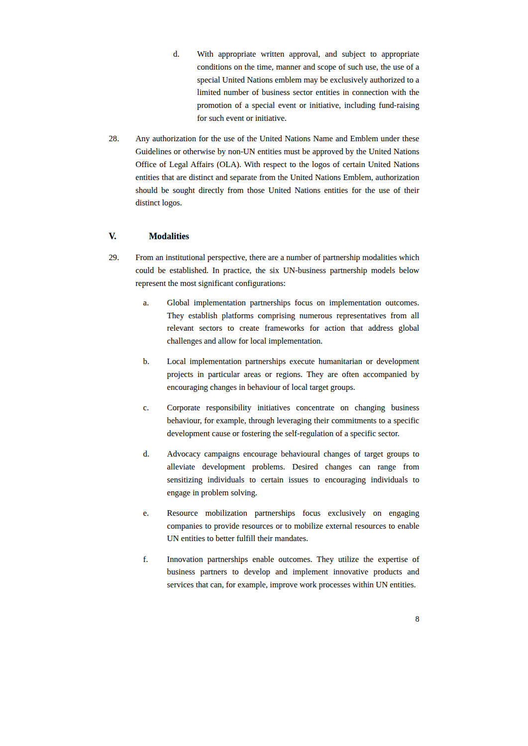d. With appropriate written approval, and subject to appropriate conditions on the time, manner and scope of such use, the use of a special United Nations emblem may be exclusively authorized to a limited number of business sector entities in connection with the promotion of a special event or initiative, including fund-raising for such event or initiative.
28. Any authorization for the use of the United Nations Name and Emblem under these Guidelines or otherwise by non-UN entities must be approved by the United Nations Office of Legal Affairs (OLA). With respect to the logos of certain United Nations entities that are distinct and separate from the United Nations Emblem, authorization should be sought directly from those United Nations entities for the use of their distinct logos.
V. Modalities
29. From an institutional perspective, there are a number of partnership modalities which could be established. In practice, the six UN-business partnership models below represent the most significant configurations:
a. Global implementation partnerships focus on implementation outcomes. They establish platforms comprising numerous representatives from all relevant sectors to create frameworks for action that address global challenges and allow for local implementation.
b. Local implementation partnerships execute humanitarian or development projects in particular areas or regions. They are often accompanied by encouraging changes in behaviour of local target groups.
c. Corporate responsibility initiatives concentrate on changing business behaviour, for example, through leveraging their commitments to a specific development cause or fostering the self-regulation of a specific sector.
d. Advocacy campaigns encourage behavioural changes of target groups to alleviate development problems. Desired changes can range from sensitizing individuals to certain issues to encouraging individuals to engage in problem solving.
e. Resource mobilization partnerships focus exclusively on engaging companies to provide resources or to mobilize external resources to enable UN entities to better fulfill their mandates.
f. Innovation partnerships enable outcomes. They utilize the expertise of business partners to develop and implement innovative products and services that can, for example, improve work processes within UN entities.
8